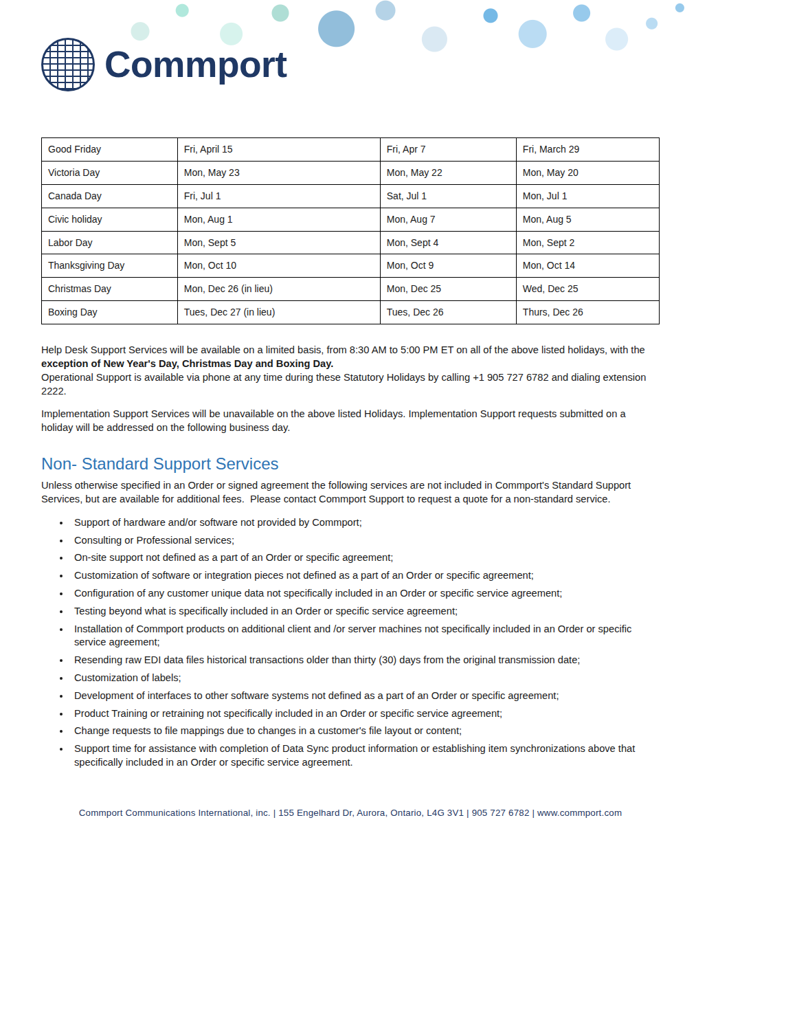Commport
| Good Friday | Fri, April 15 | Fri, Apr 7 | Fri, March 29 |
| Victoria Day | Mon, May 23 | Mon, May 22 | Mon, May 20 |
| Canada Day | Fri, Jul 1 | Sat, Jul 1 | Mon, Jul 1 |
| Civic holiday | Mon, Aug 1 | Mon, Aug 7 | Mon, Aug 5 |
| Labor Day | Mon, Sept 5 | Mon, Sept 4 | Mon, Sept 2 |
| Thanksgiving Day | Mon, Oct 10 | Mon, Oct 9 | Mon, Oct 14 |
| Christmas Day | Mon, Dec 26 (in lieu) | Mon, Dec 25 | Wed, Dec 25 |
| Boxing Day | Tues, Dec 27 (in lieu) | Tues, Dec 26 | Thurs, Dec 26 |
Help Desk Support Services will be available on a limited basis, from 8:30 AM to 5:00 PM ET on all of the above listed holidays, with the exception of New Year's Day, Christmas Day and Boxing Day.
Operational Support is available via phone at any time during these Statutory Holidays by calling +1 905 727 6782 and dialing extension 2222.
Implementation Support Services will be unavailable on the above listed Holidays. Implementation Support requests submitted on a holiday will be addressed on the following business day.
Non- Standard Support Services
Unless otherwise specified in an Order or signed agreement the following services are not included in Commport's Standard Support Services, but are available for additional fees. Please contact Commport Support to request a quote for a non-standard service.
Support of hardware and/or software not provided by Commport;
Consulting or Professional services;
On-site support not defined as a part of an Order or specific agreement;
Customization of software or integration pieces not defined as a part of an Order or specific agreement;
Configuration of any customer unique data not specifically included in an Order or specific service agreement;
Testing beyond what is specifically included in an Order or specific service agreement;
Installation of Commport products on additional client and /or server machines not specifically included in an Order or specific service agreement;
Resending raw EDI data files historical transactions older than thirty (30) days from the original transmission date;
Customization of labels;
Development of interfaces to other software systems not defined as a part of an Order or specific agreement;
Product Training or retraining not specifically included in an Order or specific service agreement;
Change requests to file mappings due to changes in a customer's file layout or content;
Support time for assistance with completion of Data Sync product information or establishing item synchronizations above that specifically included in an Order or specific service agreement.
Commport Communications International, inc. | 155 Engelhard Dr, Aurora, Ontario, L4G 3V1 | 905 727 6782 | www.commport.com